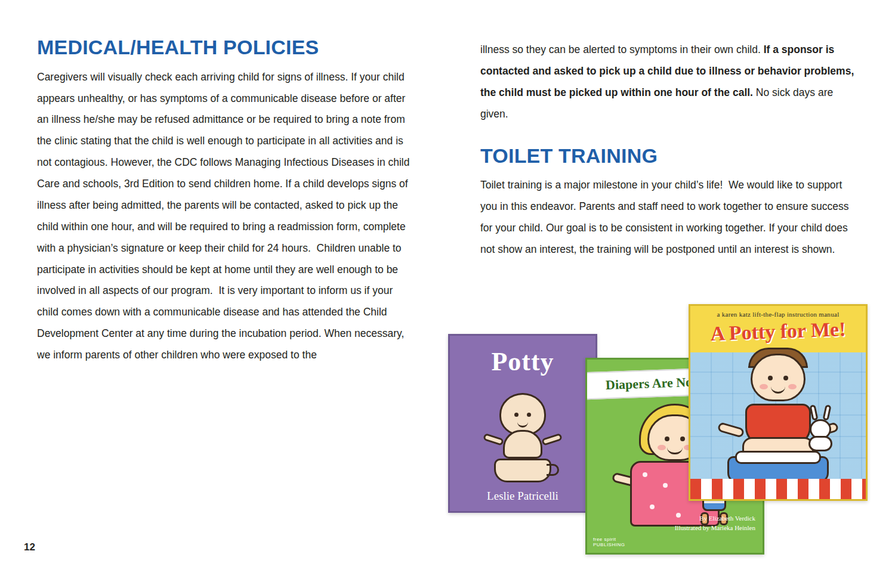Medical/Health Policies
Caregivers will visually check each arriving child for signs of illness. If your child appears unhealthy, or has symptoms of a communicable disease before or after an illness he/she may be refused admittance or be required to bring a note from the clinic stating that the child is well enough to participate in all activities and is not contagious. However, the CDC follows Managing Infectious Diseases in child Care and schools, 3rd Edition to send children home. If a child develops signs of illness after being admitted, the parents will be contacted, asked to pick up the child within one hour, and will be required to bring a readmission form, complete with a physician’s signature or keep their child for 24 hours. Children unable to participate in activities should be kept at home until they are well enough to be involved in all aspects of our program. It is very important to inform us if your child comes down with a communicable disease and has attended the Child Development Center at any time during the incubation period. When necessary, we inform parents of other children who were exposed to the
illness so they can be alerted to symptoms in their own child. If a sponsor is contacted and asked to pick up a child due to illness or behavior problems, the child must be picked up within one hour of the call. No sick days are given.
Toilet Training
Toilet training is a major milestone in your child’s life! We would like to support you in this endeavor. Parents and staff need to work together to ensure success for your child. Our goal is to be consistent in working together. If your child does not show an interest, the training will be postponed until an interest is shown.
Potty
Leslie Patricelli
Diapers Are Not Forever
By Elizabeth Verdick
Illustrated by Marieka Heinlen
free spirit
PUBLISHING
a karen katz lift-the-flap instruction manual
A Potty for Me!
12